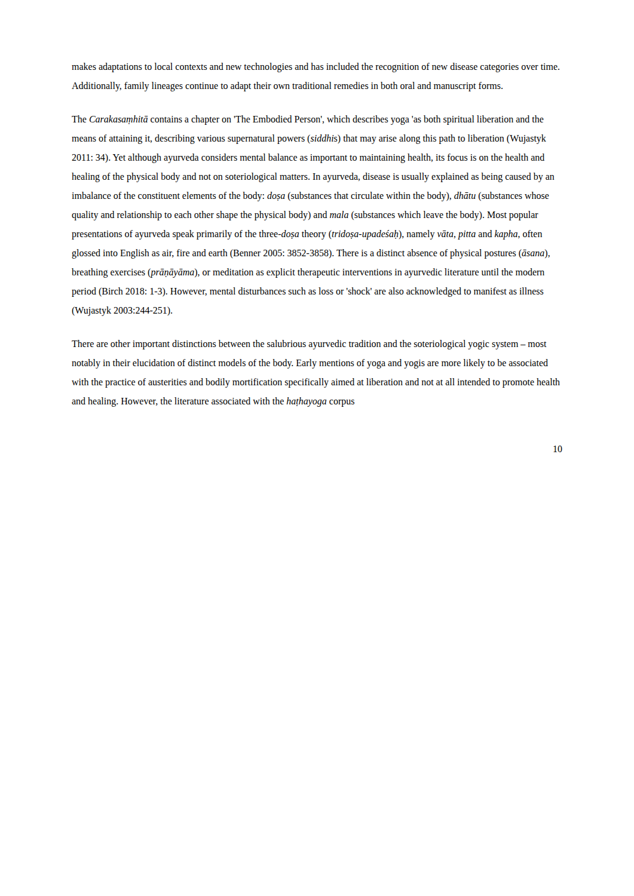makes adaptations to local contexts and new technologies and has included the recognition of new disease categories over time. Additionally, family lineages continue to adapt their own traditional remedies in both oral and manuscript forms.
The Carakasaṃhitā contains a chapter on 'The Embodied Person', which describes yoga 'as both spiritual liberation and the means of attaining it, describing various supernatural powers (siddhis) that may arise along this path to liberation (Wujastyk 2011: 34). Yet although ayurveda considers mental balance as important to maintaining health, its focus is on the health and healing of the physical body and not on soteriological matters. In ayurveda, disease is usually explained as being caused by an imbalance of the constituent elements of the body: doṣa (substances that circulate within the body), dhātu (substances whose quality and relationship to each other shape the physical body) and mala (substances which leave the body). Most popular presentations of ayurveda speak primarily of the three-doṣa theory (tridoṣa-upadeśaḥ), namely vāta, pitta and kapha, often glossed into English as air, fire and earth (Benner 2005: 3852-3858). There is a distinct absence of physical postures (āsana), breathing exercises (prāṇāyāma), or meditation as explicit therapeutic interventions in ayurvedic literature until the modern period (Birch 2018: 1-3). However, mental disturbances such as loss or 'shock' are also acknowledged to manifest as illness (Wujastyk 2003:244-251).
There are other important distinctions between the salubrious ayurvedic tradition and the soteriological yogic system – most notably in their elucidation of distinct models of the body. Early mentions of yoga and yogis are more likely to be associated with the practice of austerities and bodily mortification specifically aimed at liberation and not at all intended to promote health and healing. However, the literature associated with the haṭhayoga corpus
10